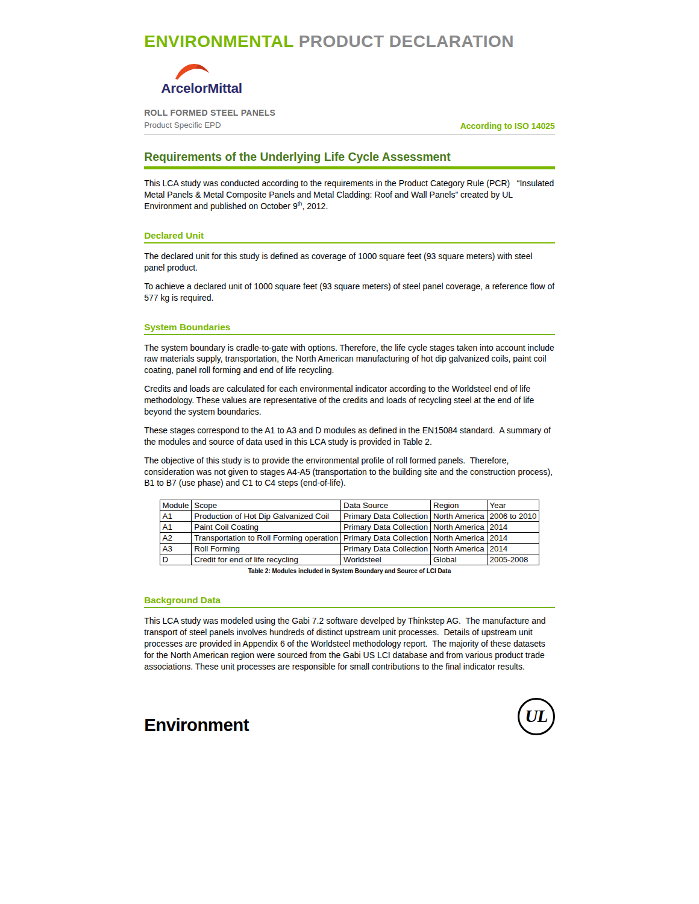ENVIRONMENTAL PRODUCT DECLARATION
ArcelorMittal
ROLL FORMED STEEL PANELS
Product Specific EPD
According to ISO 14025
Requirements of the Underlying Life Cycle Assessment
This LCA study was conducted according to the requirements in the Product Category Rule (PCR) “Insulated Metal Panels & Metal Composite Panels and Metal Cladding: Roof and Wall Panels” created by UL Environment and published on October 9th, 2012.
Declared Unit
The declared unit for this study is defined as coverage of 1000 square feet (93 square meters) with steel panel product.
To achieve a declared unit of 1000 square feet (93 square meters) of steel panel coverage, a reference flow of 577 kg is required.
System Boundaries
The system boundary is cradle-to-gate with options. Therefore, the life cycle stages taken into account include raw materials supply, transportation, the North American manufacturing of hot dip galvanized coils, paint coil coating, panel roll forming and end of life recycling.
Credits and loads are calculated for each environmental indicator according to the Worldsteel end of life methodology. These values are representative of the credits and loads of recycling steel at the end of life beyond the system boundaries.
These stages correspond to the A1 to A3 and D modules as defined in the EN15084 standard. A summary of the modules and source of data used in this LCA study is provided in Table 2.
The objective of this study is to provide the environmental profile of roll formed panels. Therefore, consideration was not given to stages A4-A5 (transportation to the building site and the construction process), B1 to B7 (use phase) and C1 to C4 steps (end-of-life).
| Module | Scope | Data Source | Region | Year |
| --- | --- | --- | --- | --- |
| A1 | Production of Hot Dip Galvanized Coil | Primary Data Collection | North America | 2006 to 2010 |
| A1 | Paint Coil Coating | Primary Data Collection | North America | 2014 |
| A2 | Transportation to Roll Forming operation | Primary Data Collection | North America | 2014 |
| A3 | Roll Forming | Primary Data Collection | North America | 2014 |
| D | Credit for end of life recycling | Worldsteel | Global | 2005-2008 |
Table 2: Modules included in System Boundary and Source of LCI Data
Background Data
This LCA study was modeled using the Gabi 7.2 software develped by Thinkstep AG. The manufacture and transport of steel panels involves hundreds of distinct upstream unit processes. Details of upstream unit processes are provided in Appendix 6 of the Worldsteel methodology report. The majority of these datasets for the North American region were sourced from the Gabi US LCI database and from various product trade associations. These unit processes are responsible for small contributions to the final indicator results.
Environment
UL